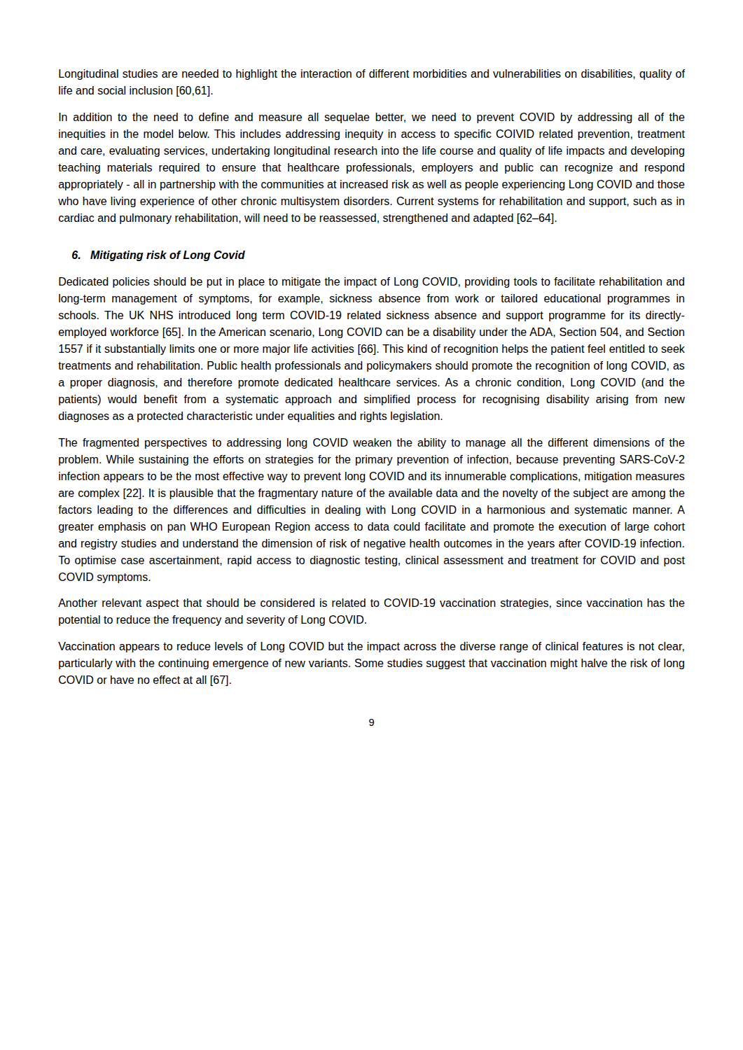Longitudinal studies are needed to highlight the interaction of different morbidities and vulnerabilities on disabilities, quality of life and social inclusion [60,61].
In addition to the need to define and measure all sequelae better, we need to prevent COVID by addressing all of the inequities in the model below. This includes addressing inequity in access to specific COIVID related prevention, treatment and care, evaluating services, undertaking longitudinal research into the life course and quality of life impacts and developing teaching materials required to ensure that healthcare professionals, employers and public can recognize and respond appropriately - all in partnership with the communities at increased risk as well as people experiencing Long COVID and those who have living experience of other chronic multisystem disorders. Current systems for rehabilitation and support, such as in cardiac and pulmonary rehabilitation, will need to be reassessed, strengthened and adapted [62–64].
6. Mitigating risk of Long Covid
Dedicated policies should be put in place to mitigate the impact of Long COVID, providing tools to facilitate rehabilitation and long-term management of symptoms, for example, sickness absence from work or tailored educational programmes in schools. The UK NHS introduced long term COVID-19 related sickness absence and support programme for its directly-employed workforce [65]. In the American scenario, Long COVID can be a disability under the ADA, Section 504, and Section 1557 if it substantially limits one or more major life activities [66]. This kind of recognition helps the patient feel entitled to seek treatments and rehabilitation. Public health professionals and policymakers should promote the recognition of long COVID, as a proper diagnosis, and therefore promote dedicated healthcare services. As a chronic condition, Long COVID (and the patients) would benefit from a systematic approach and simplified process for recognising disability arising from new diagnoses as a protected characteristic under equalities and rights legislation.
The fragmented perspectives to addressing long COVID weaken the ability to manage all the different dimensions of the problem. While sustaining the efforts on strategies for the primary prevention of infection, because preventing SARS-CoV-2 infection appears to be the most effective way to prevent long COVID and its innumerable complications, mitigation measures are complex [22]. It is plausible that the fragmentary nature of the available data and the novelty of the subject are among the factors leading to the differences and difficulties in dealing with Long COVID in a harmonious and systematic manner. A greater emphasis on pan WHO European Region access to data could facilitate and promote the execution of large cohort and registry studies and understand the dimension of risk of negative health outcomes in the years after COVID-19 infection. To optimise case ascertainment, rapid access to diagnostic testing, clinical assessment and treatment for COVID and post COVID symptoms.
Another relevant aspect that should be considered is related to COVID-19 vaccination strategies, since vaccination has the potential to reduce the frequency and severity of Long COVID.
Vaccination appears to reduce levels of Long COVID but the impact across the diverse range of clinical features is not clear, particularly with the continuing emergence of new variants. Some studies suggest that vaccination might halve the risk of long COVID or have no effect at all [67].
9